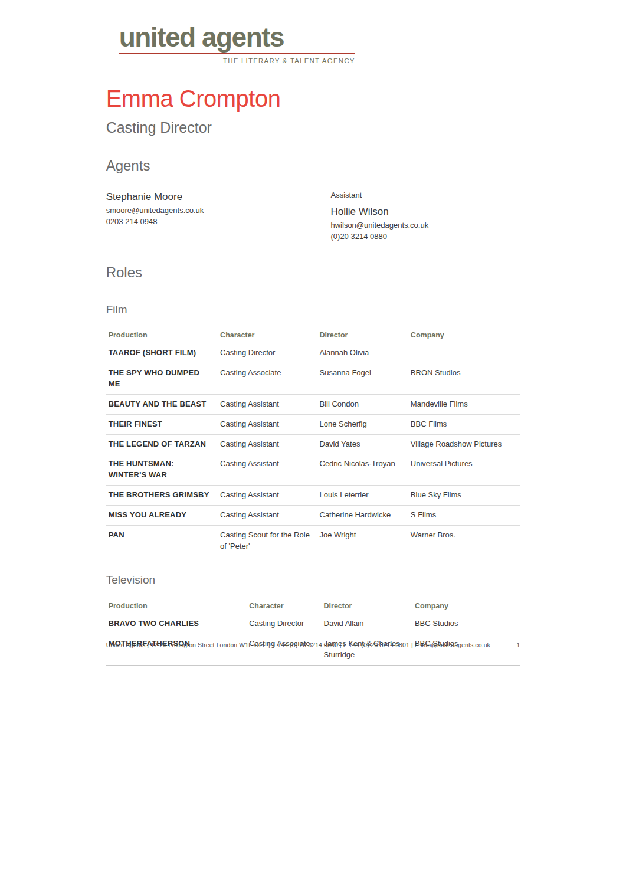united agents
THE LITERARY & TALENT AGENCY
Emma Crompton
Casting Director
Agents
Stephanie Moore
smoore@unitedagents.co.uk
0203 214 0948
Assistant
Hollie Wilson
hwilson@unitedagents.co.uk
(0)20 3214 0880
Roles
Film
| Production | Character | Director | Company |
| --- | --- | --- | --- |
| TAAROF (SHORT FILM) | Casting Director | Alannah Olivia | |
| THE SPY WHO DUMPED ME | Casting Associate | Susanna Fogel | BRON Studios |
| BEAUTY AND THE BEAST | Casting Assistant | Bill Condon | Mandeville Films |
| THEIR FINEST | Casting Assistant | Lone Scherfig | BBC Films |
| THE LEGEND OF TARZAN | Casting Assistant | David Yates | Village Roadshow Pictures |
| THE HUNTSMAN: WINTER'S WAR | Casting Assistant | Cedric Nicolas-Troyan | Universal Pictures |
| THE BROTHERS GRIMSBY | Casting Assistant | Louis Leterrier | Blue Sky Films |
| MISS YOU ALREADY | Casting Assistant | Catherine Hardwicke | S Films |
| PAN | Casting Scout for the Role of 'Peter' | Joe Wright | Warner Bros. |
Television
| Production | Character | Director | Company |
| --- | --- | --- | --- |
| BRAVO TWO CHARLIES | Casting Director | David Allain | BBC Studios |
| MOTHERFATHERSON | Casting Associate | James Kent & Charles Sturridge | BBC Studios |
1
United Agents | 12-26 Lexington Street London W1F OLE | T +44 (0) 20 3214 0800 | F +44 (0) 20 3214 0801 | E info@unitedagents.co.uk